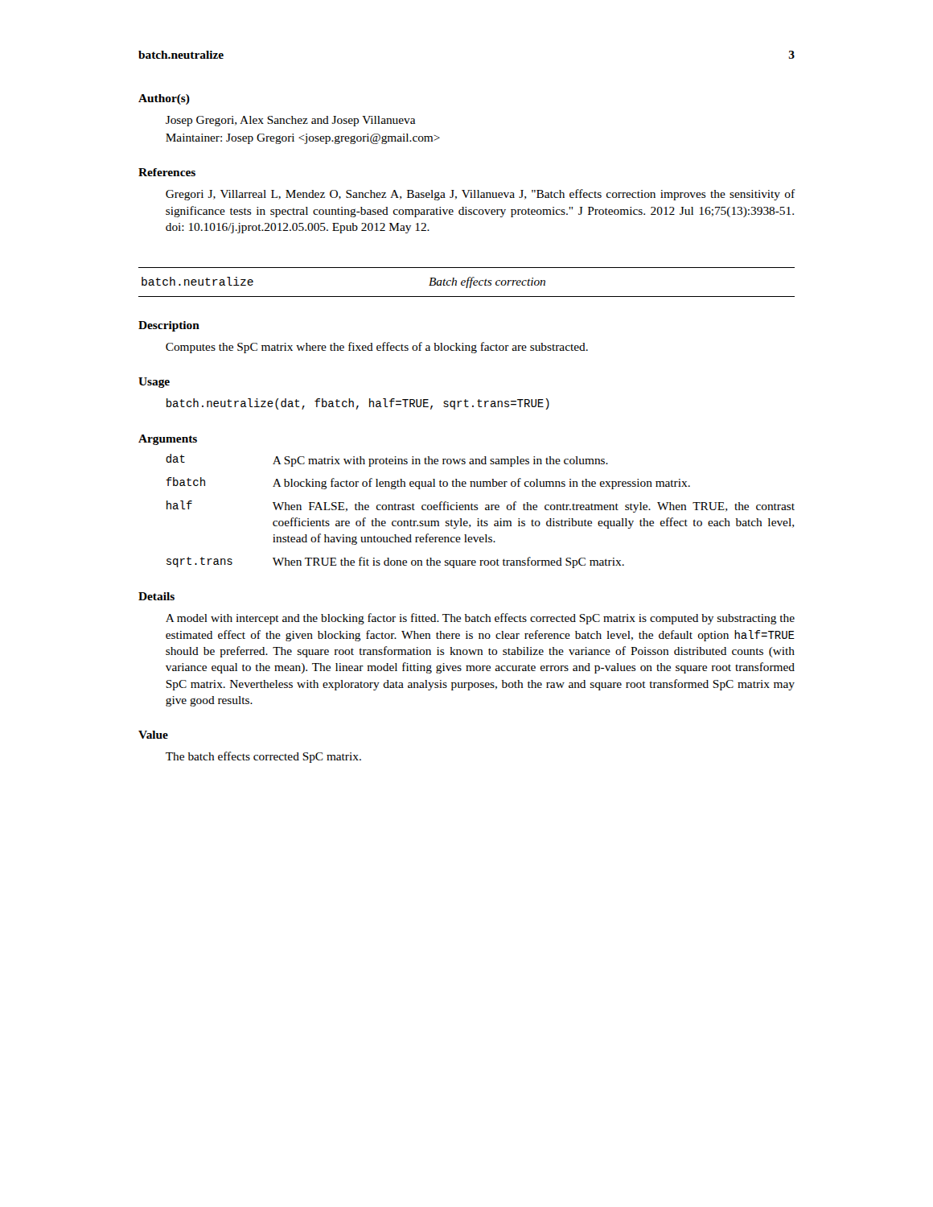batch.neutralize 3
Author(s)
Josep Gregori, Alex Sanchez and Josep Villanueva
Maintainer: Josep Gregori <josep.gregori@gmail.com>
References
Gregori J, Villarreal L, Mendez O, Sanchez A, Baselga J, Villanueva J, "Batch effects correction improves the sensitivity of significance tests in spectral counting-based comparative discovery proteomics." J Proteomics. 2012 Jul 16;75(13):3938-51. doi: 10.1016/j.jprot.2012.05.005. Epub 2012 May 12.
batch.neutralize Batch effects correction
Description
Computes the SpC matrix where the fixed effects of a blocking factor are substracted.
Usage
batch.neutralize(dat, fbatch, half=TRUE, sqrt.trans=TRUE)
Arguments
dat
A SpC matrix with proteins in the rows and samples in the columns.
fbatch
A blocking factor of length equal to the number of columns in the expression matrix.
half
When FALSE, the contrast coefficients are of the contr.treatment style. When TRUE, the contrast coefficients are of the contr.sum style, its aim is to distribute equally the effect to each batch level, instead of having untouched reference levels.
sqrt.trans
When TRUE the fit is done on the square root transformed SpC matrix.
Details
A model with intercept and the blocking factor is fitted. The batch effects corrected SpC matrix is computed by substracting the estimated effect of the given blocking factor. When there is no clear reference batch level, the default option half=TRUE should be preferred. The square root transformation is known to stabilize the variance of Poisson distributed counts (with variance equal to the mean). The linear model fitting gives more accurate errors and p-values on the square root transformed SpC matrix. Nevertheless with exploratory data analysis purposes, both the raw and square root transformed SpC matrix may give good results.
Value
The batch effects corrected SpC matrix.